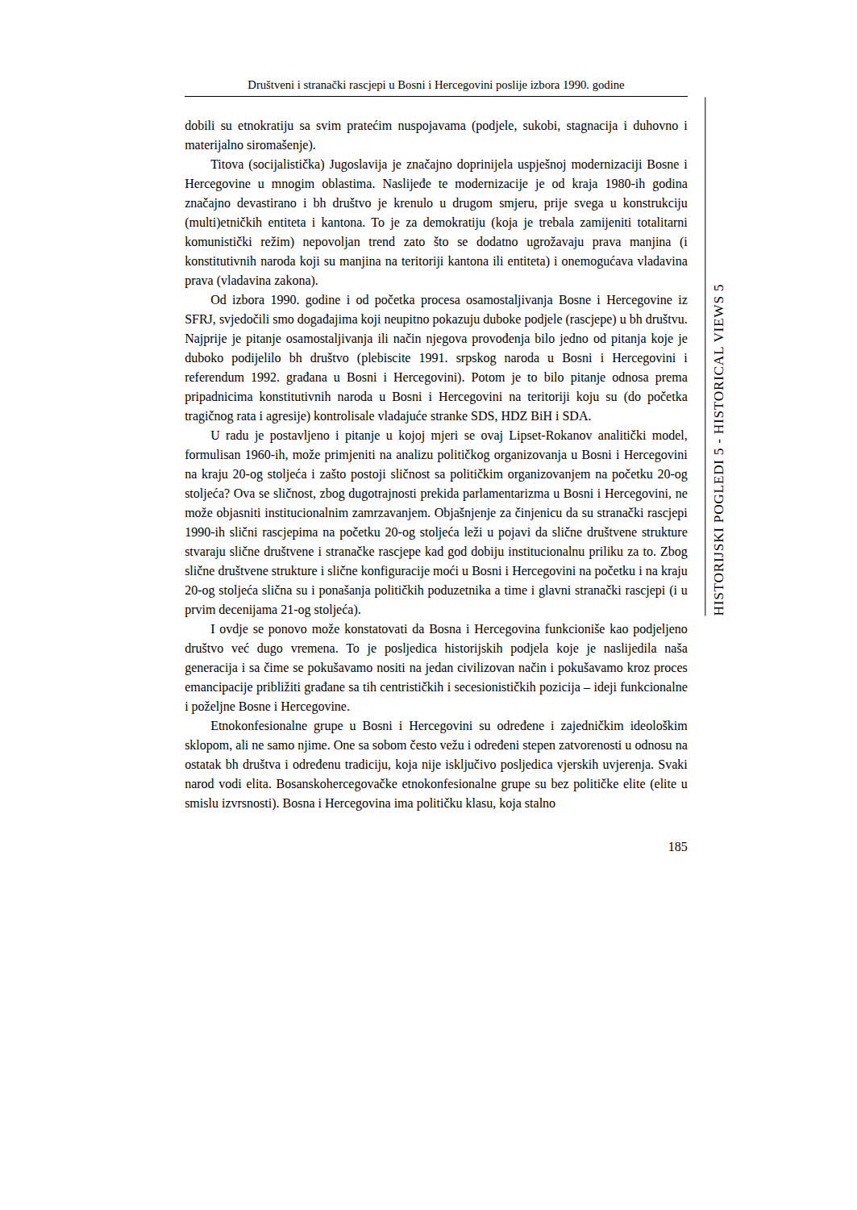Društveni i stranački rascjepi u Bosni i Hercegovini poslije izbora 1990. godine
HISTORIJSKI POGLEDI 5 - HISTORICAL VIEWS 5
dobili su etnokratiju sa svim pratećim nuspojavama (podjele, sukobi, stagnacija i duhovno i materijalno siromašenje).
Titova (socijalistička) Jugoslavija je značajno doprinijela uspješnoj modernizaciji Bosne i Hercegovine u mnogim oblastima. Naslijeđe te modernizacije je od kraja 1980-ih godina značajno devastirano i bh društvo je krenulo u drugom smjeru, prije svega u konstrukciju (multi)etničkih entiteta i kantona. To je za demokratiju (koja je trebala zamijeniti totalitarni komunistički režim) nepovoljan trend zato što se dodatno ugrožavaju prava manjina (i konstitutivnih naroda koji su manjina na teritoriji kantona ili entiteta) i onemogućava vladavina prava (vladavina zakona).
Od izbora 1990. godine i od početka procesa osamostaljivanja Bosne i Hercegovine iz SFRJ, svjedočili smo događajima koji neupitno pokazuju duboke podjele (rascjepe) u bh društvu. Najprije je pitanje osamostaljivanja ili način njegova provođenja bilo jedno od pitanja koje je duboko podijelilo bh društvo (plebiscite 1991. srpskog naroda u Bosni i Hercegovini i referendum 1992. građana u Bosni i Hercegovini). Potom je to bilo pitanje odnosa prema pripadnicima konstitutivnih naroda u Bosni i Hercegovini na teritoriji koju su (do početka tragičnog rata i agresije) kontrolisale vladajuće stranke SDS, HDZ BiH i SDA.
U radu je postavljeno i pitanje u kojoj mjeri se ovaj Lipset-Rokanov analitički model, formulisan 1960-ih, može primjeniti na analizu političkog organizovanja u Bosni i Hercegovini na kraju 20-og stoljeća i zašto postoji sličnost sa političkim organizovanjem na početku 20-og stoljeća? Ova se sličnost, zbog dugotrajnosti prekida parlamentarizma u Bosni i Hercegovini, ne može objasniti institucionalnim zamrzavanjem. Objašnjenje za činjenicu da su stranački rascjepi 1990-ih slični rascjepima na početku 20-og stoljeća leži u pojavi da slične društvene strukture stvaraju slične društvene i stranačke rascjepe kad god dobiju institucionalnu priliku za to. Zbog slične društvene strukture i slične konfiguracije moći u Bosni i Hercegovini na početku i na kraju 20-og stoljeća slična su i ponašanja političkih poduzetnika a time i glavni stranački rascjepi (i u prvim decenijama 21-og stoljeća).
I ovdje se ponovo može konstatovati da Bosna i Hercegovina funkcioniše kao podjeljeno društvo već dugo vremena. To je posljedica historijskih podjela koje je naslijedila naša generacija i sa čime se pokušavamo nositi na jedan civilizovan način i pokušavamo kroz proces emancipacije približiti građane sa tih centrističkih i secesionističkih pozicija – ideji funkcionalne i poželjne Bosne i Hercegovine.
Etnokonfesionalne grupe u Bosni i Hercegovini su određene i zajedničkim ideološkim sklopom, ali ne samo njime. One sa sobom često vežu i određeni stepen zatvorenosti u odnosu na ostatak bh društva i određenu tradiciju, koja nije isključivo posljedica vjerskih uvjerenja. Svaki narod vodi elita. Bosanskohercegovačke etnokonfesionalne grupe su bez političke elite (elite u smislu izvrsnosti). Bosna i Hercegovina ima političku klasu, koja stalno
185